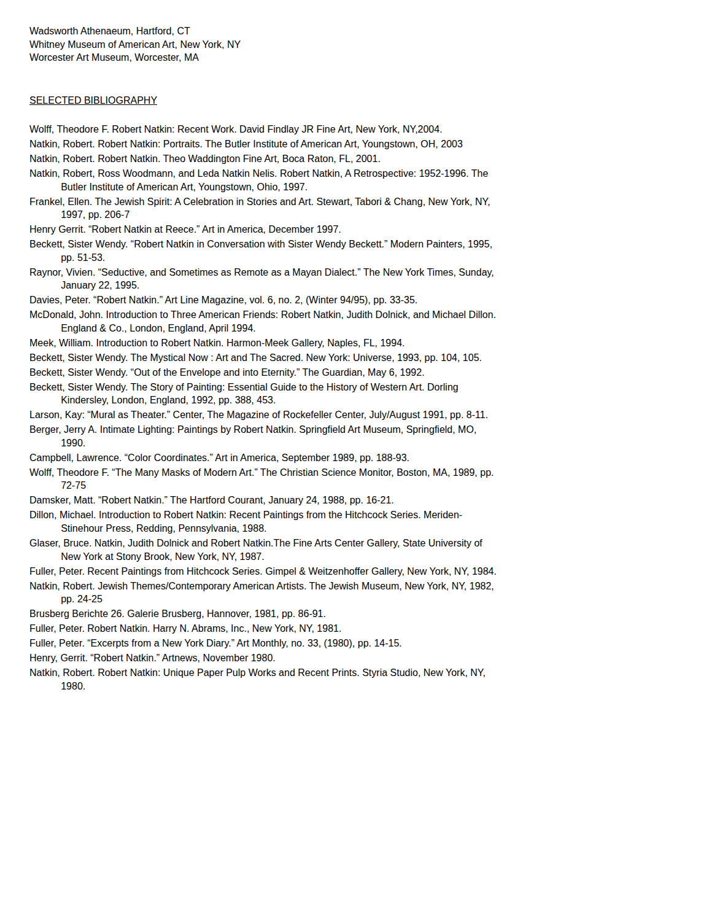Wadsworth Athenaeum, Hartford, CT
Whitney Museum of American Art, New York, NY
Worcester Art Museum, Worcester, MA
SELECTED BIBLIOGRAPHY
Wolff, Theodore F. Robert Natkin: Recent Work. David Findlay JR Fine Art, New York, NY,2004.
Natkin, Robert. Robert Natkin: Portraits. The Butler Institute of American Art, Youngstown, OH, 2003
Natkin, Robert. Robert Natkin. Theo Waddington Fine Art, Boca Raton, FL, 2001.
Natkin, Robert, Ross Woodmann, and Leda Natkin Nelis. Robert Natkin, A Retrospective: 1952-1996. The Butler Institute of American Art, Youngstown, Ohio, 1997.
Frankel, Ellen. The Jewish Spirit: A Celebration in Stories and Art. Stewart, Tabori & Chang, New York, NY, 1997, pp. 206-7
Henry Gerrit. “Robert Natkin at Reece.” Art in America, December 1997.
Beckett, Sister Wendy. “Robert Natkin in Conversation with Sister Wendy Beckett.” Modern Painters, 1995, pp. 51-53.
Raynor, Vivien. “Seductive, and Sometimes as Remote as a Mayan Dialect.” The New York Times, Sunday, January 22, 1995.
Davies, Peter. “Robert Natkin.” Art Line Magazine, vol. 6, no. 2, (Winter 94/95), pp. 33-35.
McDonald, John. Introduction to Three American Friends: Robert Natkin, Judith Dolnick, and Michael Dillon. England & Co., London, England, April 1994.
Meek, William. Introduction to Robert Natkin. Harmon-Meek Gallery, Naples, FL, 1994.
Beckett, Sister Wendy. The Mystical Now : Art and The Sacred. New York: Universe, 1993, pp. 104, 105.
Beckett, Sister Wendy. “Out of the Envelope and into Eternity.” The Guardian, May 6, 1992.
Beckett, Sister Wendy. The Story of Painting: Essential Guide to the History of Western Art. Dorling Kindersley, London, England, 1992, pp. 388, 453.
Larson, Kay: “Mural as Theater.” Center, The Magazine of Rockefeller Center, July/August 1991, pp. 8-11.
Berger, Jerry A. Intimate Lighting: Paintings by Robert Natkin. Springfield Art Museum, Springfield, MO, 1990.
Campbell, Lawrence. “Color Coordinates.” Art in America, September 1989, pp. 188-93.
Wolff, Theodore F. “The Many Masks of Modern Art.” The Christian Science Monitor, Boston, MA, 1989, pp. 72-75
Damsker, Matt. “Robert Natkin.” The Hartford Courant, January 24, 1988, pp. 16-21.
Dillon, Michael. Introduction to Robert Natkin: Recent Paintings from the Hitchcock Series. Meriden-Stinehour Press, Redding, Pennsylvania, 1988.
Glaser, Bruce. Natkin, Judith Dolnick and Robert Natkin.The Fine Arts Center Gallery, State University of New York at Stony Brook, New York, NY, 1987.
Fuller, Peter. Recent Paintings from Hitchcock Series. Gimpel & Weitzenhoffer Gallery, New York, NY, 1984.
Natkin, Robert. Jewish Themes/Contemporary American Artists. The Jewish Museum, New York, NY, 1982, pp. 24-25
Brusberg Berichte 26. Galerie Brusberg, Hannover, 1981, pp. 86-91.
Fuller, Peter. Robert Natkin. Harry N. Abrams, Inc., New York, NY, 1981.
Fuller, Peter. “Excerpts from a New York Diary.” Art Monthly, no. 33, (1980), pp. 14-15.
Henry, Gerrit. “Robert Natkin.” Artnews, November 1980.
Natkin, Robert. Robert Natkin: Unique Paper Pulp Works and Recent Prints. Styria Studio, New York, NY, 1980.